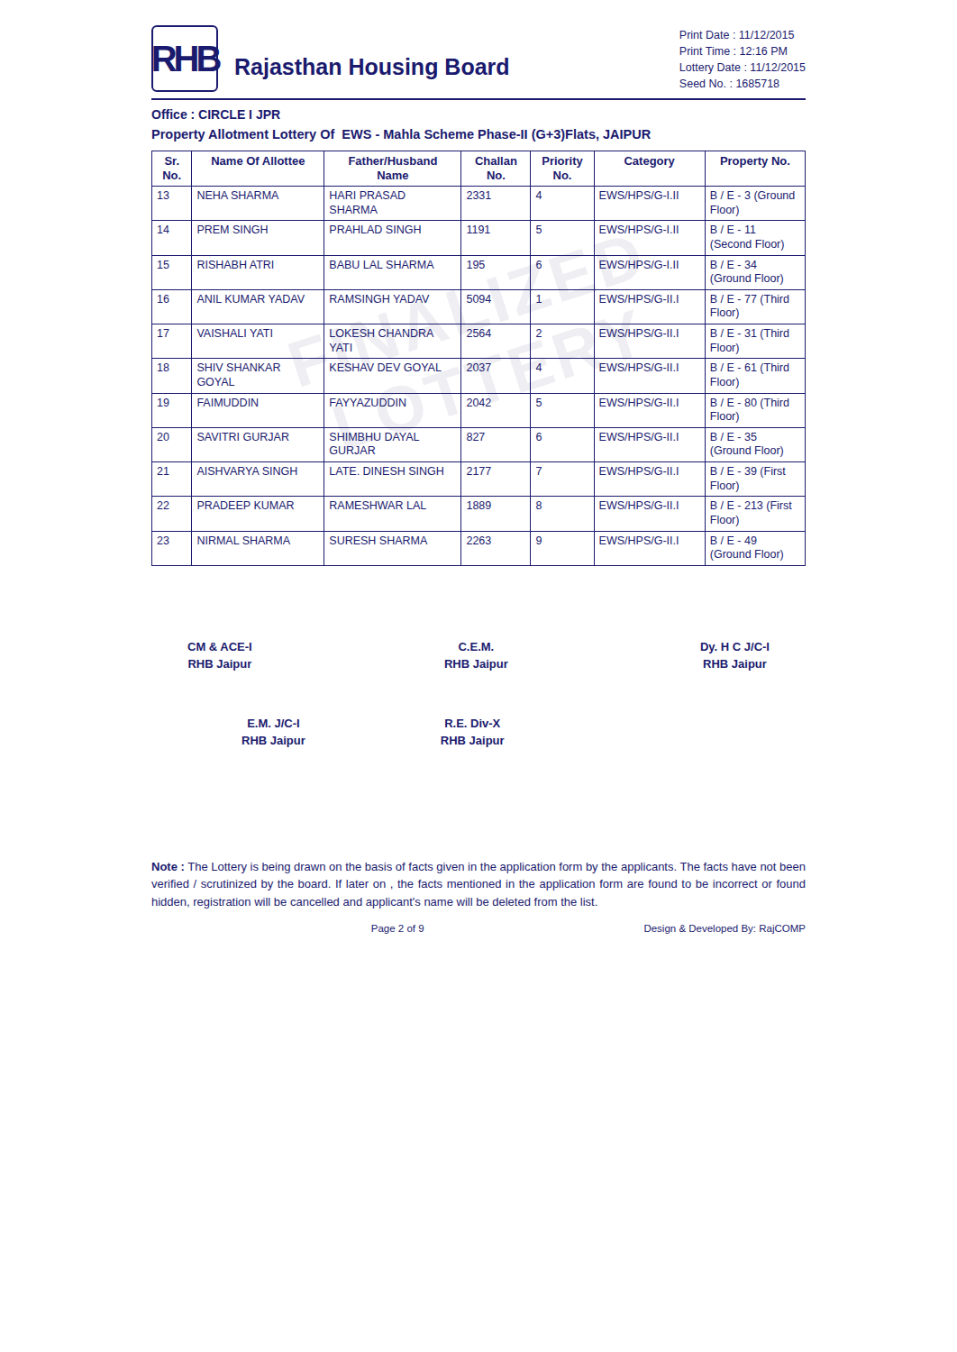FINALIZED LOTTERY
RHB
Rajasthan Housing Board
Print Date : 11/12/2015
Print Time : 12:16 PM
Lottery Date : 11/12/2015
Seed No. : 1685718
Office : CIRCLE I JPR
Property Allotment Lottery Of EWS - Mahla Scheme Phase-II (G+3)Flats, JAIPUR
| Sr. No. | Name Of Allottee | Father/Husband Name | Challan No. | Priority No. | Category | Property No. |
| --- | --- | --- | --- | --- | --- | --- |
| 13 | NEHA SHARMA | HARI PRASAD SHARMA | 2331 | 4 | EWS/HPS/G-I.II | B / E - 3 (Ground Floor) |
| 14 | PREM SINGH | PRAHLAD SINGH | 1191 | 5 | EWS/HPS/G-I.II | B / E - 11 (Second Floor) |
| 15 | RISHABH ATRI | BABU LAL SHARMA | 195 | 6 | EWS/HPS/G-I.II | B / E - 34 (Ground Floor) |
| 16 | ANIL KUMAR YADAV | RAMSINGH YADAV | 5094 | 1 | EWS/HPS/G-II.I | B / E - 77 (Third Floor) |
| 17 | VAISHALI YATI | LOKESH CHANDRA YATI | 2564 | 2 | EWS/HPS/G-II.I | B / E - 31 (Third Floor) |
| 18 | SHIV SHANKAR GOYAL | KESHAV DEV GOYAL | 2037 | 4 | EWS/HPS/G-II.I | B / E - 61 (Third Floor) |
| 19 | FAIMUDDIN | FAYYAZUDDIN | 2042 | 5 | EWS/HPS/G-II.I | B / E - 80 (Third Floor) |
| 20 | SAVITRI GURJAR | SHIMBHU DAYAL GURJAR | 827 | 6 | EWS/HPS/G-II.I | B / E - 35 (Ground Floor) |
| 21 | AISHVARYA SINGH | LATE. DINESH SINGH | 2177 | 7 | EWS/HPS/G-II.I | B / E - 39 (First Floor) |
| 22 | PRADEEP KUMAR | RAMESHWAR LAL | 1889 | 8 | EWS/HPS/G-II.I | B / E - 213 (First Floor) |
| 23 | NIRMAL SHARMA | SURESH SHARMA | 2263 | 9 | EWS/HPS/G-II.I | B / E - 49 (Ground Floor) |
CM & ACE-I
RHB Jaipur
C.E.M.
RHB Jaipur
Dy. H C J/C-I
RHB Jaipur
E.M. J/C-I
RHB Jaipur
R.E. Div-X
RHB Jaipur
Note : The Lottery is being drawn on the basis of facts given in the application form by the applicants. The facts have not been verified / scrutinized by the board. If later on , the facts mentioned in the application form are found to be incorrect or found hidden, registration will be cancelled and applicant's name will be deleted from the list.
Page 2 of 9
Design & Developed By: RajCOMP